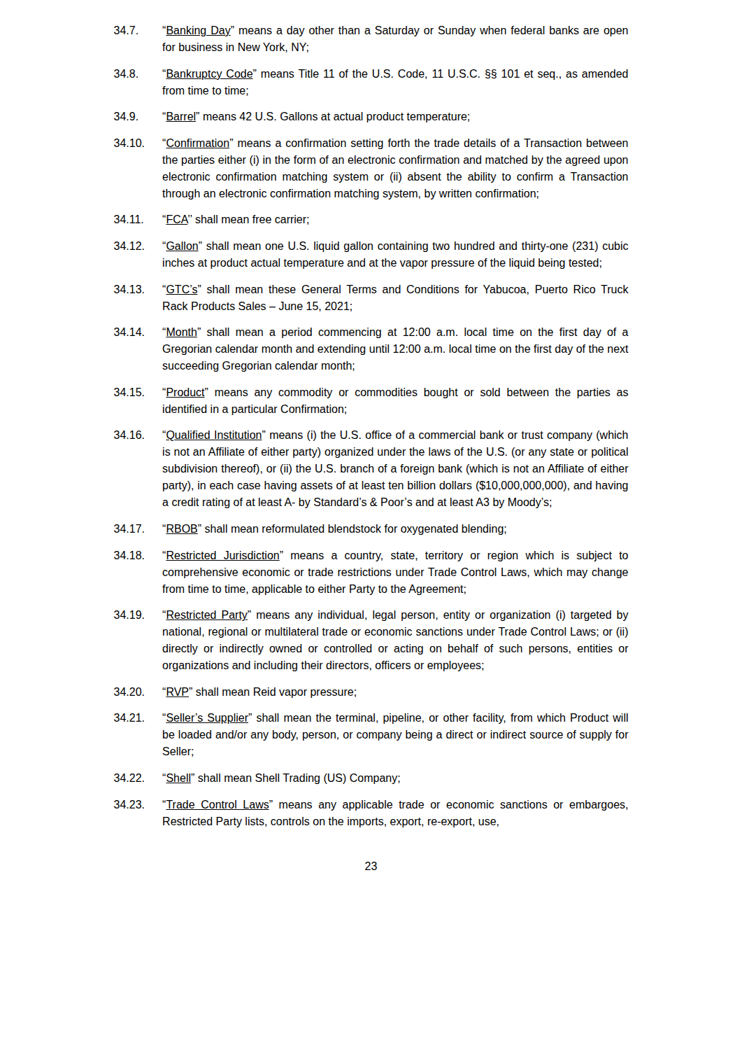34.7. “Banking Day” means a day other than a Saturday or Sunday when federal banks are open for business in New York, NY;
34.8. “Bankruptcy Code” means Title 11 of the U.S. Code, 11 U.S.C. §§ 101 et seq., as amended from time to time;
34.9. “Barrel” means 42 U.S. Gallons at actual product temperature;
34.10. “Confirmation” means a confirmation setting forth the trade details of a Transaction between the parties either (i) in the form of an electronic confirmation and matched by the agreed upon electronic confirmation matching system or (ii) absent the ability to confirm a Transaction through an electronic confirmation matching system, by written confirmation;
34.11. “FCA’’ shall mean free carrier;
34.12. “Gallon” shall mean one U.S. liquid gallon containing two hundred and thirty-one (231) cubic inches at product actual temperature and at the vapor pressure of the liquid being tested;
34.13. “GTC’s” shall mean these General Terms and Conditions for Yabucoa, Puerto Rico Truck Rack Products Sales – June 15, 2021;
34.14. “Month” shall mean a period commencing at 12:00 a.m. local time on the first day of a Gregorian calendar month and extending until 12:00 a.m. local time on the first day of the next succeeding Gregorian calendar month;
34.15. “Product” means any commodity or commodities bought or sold between the parties as identified in a particular Confirmation;
34.16. “Qualified Institution” means (i) the U.S. office of a commercial bank or trust company (which is not an Affiliate of either party) organized under the laws of the U.S. (or any state or political subdivision thereof), or (ii) the U.S. branch of a foreign bank (which is not an Affiliate of either party), in each case having assets of at least ten billion dollars ($10,000,000,000), and having a credit rating of at least A- by Standard’s & Poor’s and at least A3 by Moody’s;
34.17. “RBOB” shall mean reformulated blendstock for oxygenated blending;
34.18. “Restricted Jurisdiction” means a country, state, territory or region which is subject to comprehensive economic or trade restrictions under Trade Control Laws, which may change from time to time, applicable to either Party to the Agreement;
34.19. “Restricted Party” means any individual, legal person, entity or organization (i) targeted by national, regional or multilateral trade or economic sanctions under Trade Control Laws; or (ii) directly or indirectly owned or controlled or acting on behalf of such persons, entities or organizations and including their directors, officers or employees;
34.20. “RVP” shall mean Reid vapor pressure;
34.21. “Seller’s Supplier” shall mean the terminal, pipeline, or other facility, from which Product will be loaded and/or any body, person, or company being a direct or indirect source of supply for Seller;
34.22. “Shell” shall mean Shell Trading (US) Company;
34.23. “Trade Control Laws” means any applicable trade or economic sanctions or embargoes, Restricted Party lists, controls on the imports, export, re-export, use,
23